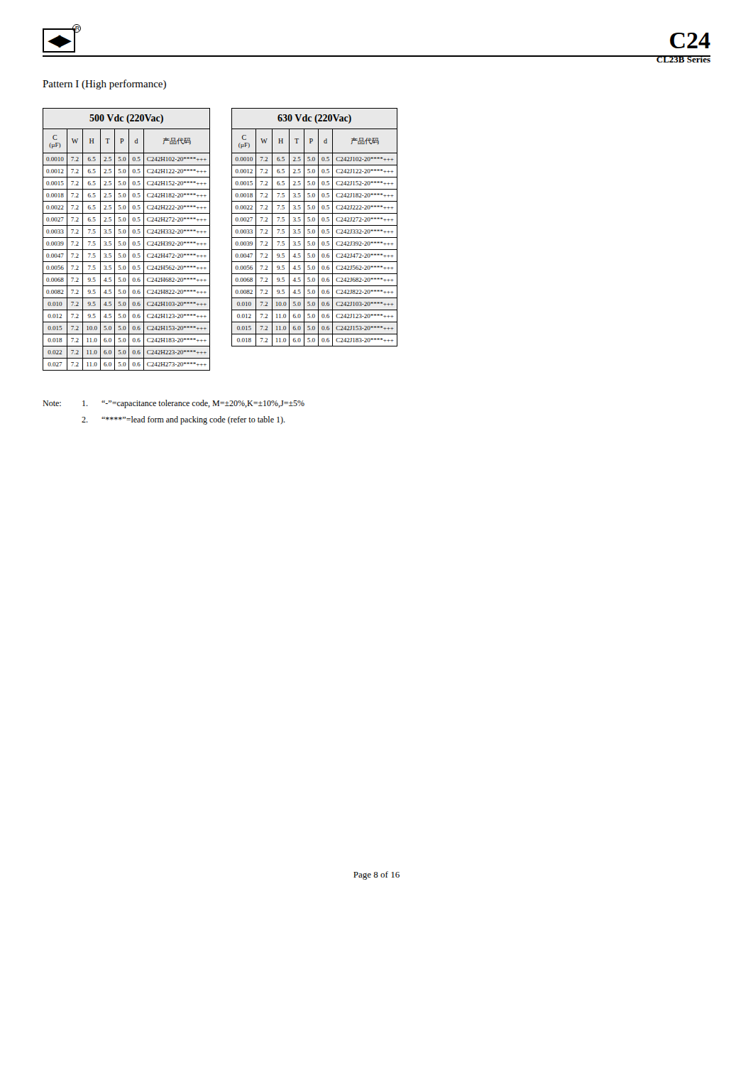◀▶R
C24
CL23B Series
Pattern I (High performance)
| 500 Vdc (220Vac) |
| --- |
| C (µF) | W | H | T | P | d | 产品代码 |
| 0.0010 | 7.2 | 6.5 | 2.5 | 5.0 | 0.5 | C242H102-20****+++ |
| 0.0012 | 7.2 | 6.5 | 2.5 | 5.0 | 0.5 | C242H122-20****+++ |
| 0.0015 | 7.2 | 6.5 | 2.5 | 5.0 | 0.5 | C242H152-20****+++ |
| 0.0018 | 7.2 | 6.5 | 2.5 | 5.0 | 0.5 | C242H182-20****+++ |
| 0.0022 | 7.2 | 6.5 | 2.5 | 5.0 | 0.5 | C242H222-20****+++ |
| 0.0027 | 7.2 | 6.5 | 2.5 | 5.0 | 0.5 | C242H272-20****+++ |
| 0.0033 | 7.2 | 7.5 | 3.5 | 5.0 | 0.5 | C242H332-20****+++ |
| 0.0039 | 7.2 | 7.5 | 3.5 | 5.0 | 0.5 | C242H392-20****+++ |
| 0.0047 | 7.2 | 7.5 | 3.5 | 5.0 | 0.5 | C242H472-20****+++ |
| 0.0056 | 7.2 | 7.5 | 3.5 | 5.0 | 0.5 | C242H562-20****+++ |
| 0.0068 | 7.2 | 9.5 | 4.5 | 5.0 | 0.6 | C242H682-20****+++ |
| 0.0082 | 7.2 | 9.5 | 4.5 | 5.0 | 0.6 | C242H822-20****+++ |
| 0.010 | 7.2 | 9.5 | 4.5 | 5.0 | 0.6 | C242H103-20****+++ |
| 0.012 | 7.2 | 9.5 | 4.5 | 5.0 | 0.6 | C242H123-20****+++ |
| 0.015 | 7.2 | 10.0 | 5.0 | 5.0 | 0.6 | C242H153-20****+++ |
| 0.018 | 7.2 | 11.0 | 6.0 | 5.0 | 0.6 | C242H183-20****+++ |
| 0.022 | 7.2 | 11.0 | 6.0 | 5.0 | 0.6 | C242H223-20****+++ |
| 0.027 | 7.2 | 11.0 | 6.0 | 5.0 | 0.6 | C242H273-20****+++ |
| 630 Vdc (220Vac) |
| --- |
| C (µF) | W | H | T | P | d | 产品代码 |
| 0.0010 | 7.2 | 6.5 | 2.5 | 5.0 | 0.5 | C242J102-20****+++ |
| 0.0012 | 7.2 | 6.5 | 2.5 | 5.0 | 0.5 | C242J122-20****+++ |
| 0.0015 | 7.2 | 6.5 | 2.5 | 5.0 | 0.5 | C242J152-20****+++ |
| 0.0018 | 7.2 | 7.5 | 3.5 | 5.0 | 0.5 | C242J182-20****+++ |
| 0.0022 | 7.2 | 7.5 | 3.5 | 5.0 | 0.5 | C242J222-20****+++ |
| 0.0027 | 7.2 | 7.5 | 3.5 | 5.0 | 0.5 | C242J272-20****+++ |
| 0.0033 | 7.2 | 7.5 | 3.5 | 5.0 | 0.5 | C242J332-20****+++ |
| 0.0039 | 7.2 | 7.5 | 3.5 | 5.0 | 0.5 | C242J392-20****+++ |
| 0.0047 | 7.2 | 9.5 | 4.5 | 5.0 | 0.6 | C242J472-20****+++ |
| 0.0056 | 7.2 | 9.5 | 4.5 | 5.0 | 0.6 | C242J562-20****+++ |
| 0.0068 | 7.2 | 9.5 | 4.5 | 5.0 | 0.6 | C242J682-20****+++ |
| 0.0082 | 7.2 | 9.5 | 4.5 | 5.0 | 0.6 | C242J822-20****+++ |
| 0.010 | 7.2 | 10.0 | 5.0 | 5.0 | 0.6 | C242J103-20****+++ |
| 0.012 | 7.2 | 11.0 | 6.0 | 5.0 | 0.6 | C242J123-20****+++ |
| 0.015 | 7.2 | 11.0 | 6.0 | 5.0 | 0.6 | C242J153-20****+++ |
| 0.018 | 7.2 | 11.0 | 6.0 | 5.0 | 0.6 | C242J183-20****+++ |
Note: 1. “-”=capacitance tolerance code, M=±20%,K=±10%,J=±5%
2. “****”=lead form and packing code (refer to table 1).
Page 8 of 16